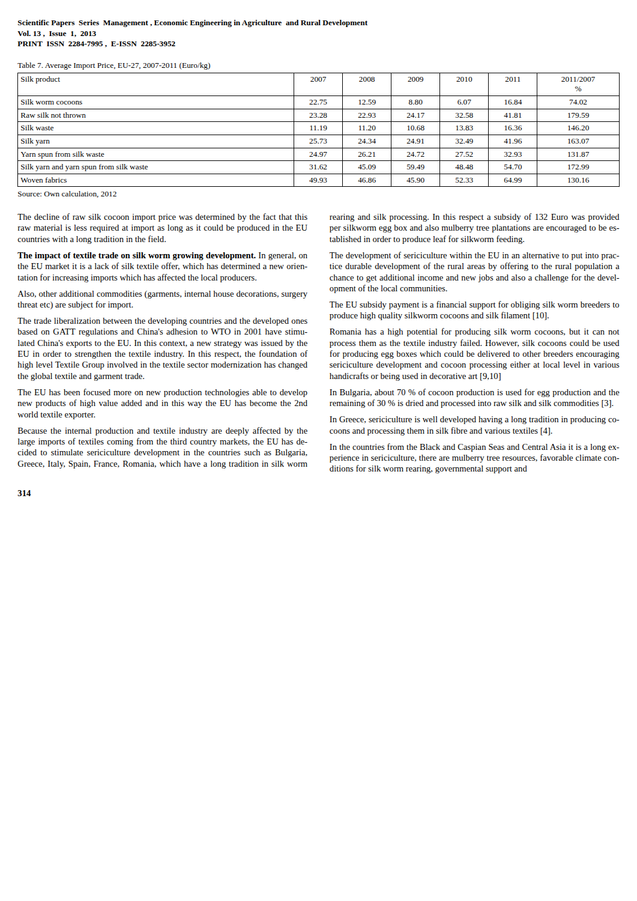Scientific Papers Series Management , Economic Engineering in Agriculture and Rural Development
Vol. 13 , Issue 1, 2013
PRINT ISSN 2284-7995 , E-ISSN 2285-3952
Table 7. Average Import Price, EU-27, 2007-2011 (Euro/kg)
| Silk product | 2007 | 2008 | 2009 | 2010 | 2011 | 2011/2007 % |
| --- | --- | --- | --- | --- | --- | --- |
| Silk worm cocoons | 22.75 | 12.59 | 8.80 | 6.07 | 16.84 | 74.02 |
| Raw silk not thrown | 23.28 | 22.93 | 24.17 | 32.58 | 41.81 | 179.59 |
| Silk waste | 11.19 | 11.20 | 10.68 | 13.83 | 16.36 | 146.20 |
| Silk yarn | 25.73 | 24.34 | 24.91 | 32.49 | 41.96 | 163.07 |
| Yarn spun from silk waste | 24.97 | 26.21 | 24.72 | 27.52 | 32.93 | 131.87 |
| Silk yarn and yarn spun from silk waste | 31.62 | 45.09 | 59.49 | 48.48 | 54.70 | 172.99 |
| Woven fabrics | 49.93 | 46.86 | 45.90 | 52.33 | 64.99 | 130.16 |
Source: Own calculation, 2012
The decline of raw silk cocoon import price was determined by the fact that this raw material is less required at import as long as it could be produced in the EU countries with a long tradition in the field.
The impact of textile trade on silk worm growing development. In general, on the EU market it is a lack of silk textile offer, which has determined a new orientation for increasing imports which has affected the local producers.
Also, other additional commodities (garments, internal house decorations, surgery threat etc) are subject for import.
The trade liberalization between the developing countries and the developed ones based on GATT regulations and China's adhesion to WTO in 2001 have stimulated China's exports to the EU. In this context, a new strategy was issued by the EU in order to strengthen the textile industry. In this respect, the foundation of high level Textile Group involved in the textile sector modernization has changed the global textile and garment trade.
The EU has been focused more on new production technologies able to develop new products of high value added and in this way the EU has become the 2nd world textile exporter.
Because the internal production and textile industry are deeply affected by the large imports of textiles coming from the third country markets, the EU has decided to stimulate sericiculture development in the countries such as Bulgaria, Greece, Italy, Spain, France, Romania, which have a long tradition in silk worm rearing and silk processing. In this respect a subsidy of 132 Euro was provided per silkworm egg box and also mulberry tree plantations are encouraged to be established in order to produce leaf for silkworm feeding.
The development of sericiculture within the EU in an alternative to put into practice durable development of the rural areas by offering to the rural population a chance to get additional income and new jobs and also a challenge for the development of the local communities.
The EU subsidy payment is a financial support for obliging silk worm breeders to produce high quality silkworm cocoons and silk filament [10].
Romania has a high potential for producing silk worm cocoons, but it can not process them as the textile industry failed. However, silk cocoons could be used for producing egg boxes which could be delivered to other breeders encouraging sericiculture development and cocoon processing either at local level in various handicrafts or being used in decorative art [9,10]
In Bulgaria, about 70 % of cocoon production is used for egg production and the remaining of 30 % is dried and processed into raw silk and silk commodities [3].
In Greece, sericiculture is well developed having a long tradition in producing cocoons and processing them in silk fibre and various textiles [4].
In the countries from the Black and Caspian Seas and Central Asia it is a long experience in sericiculture, there are mulberry tree resources, favorable climate conditions for silk worm rearing, governmental support and
314